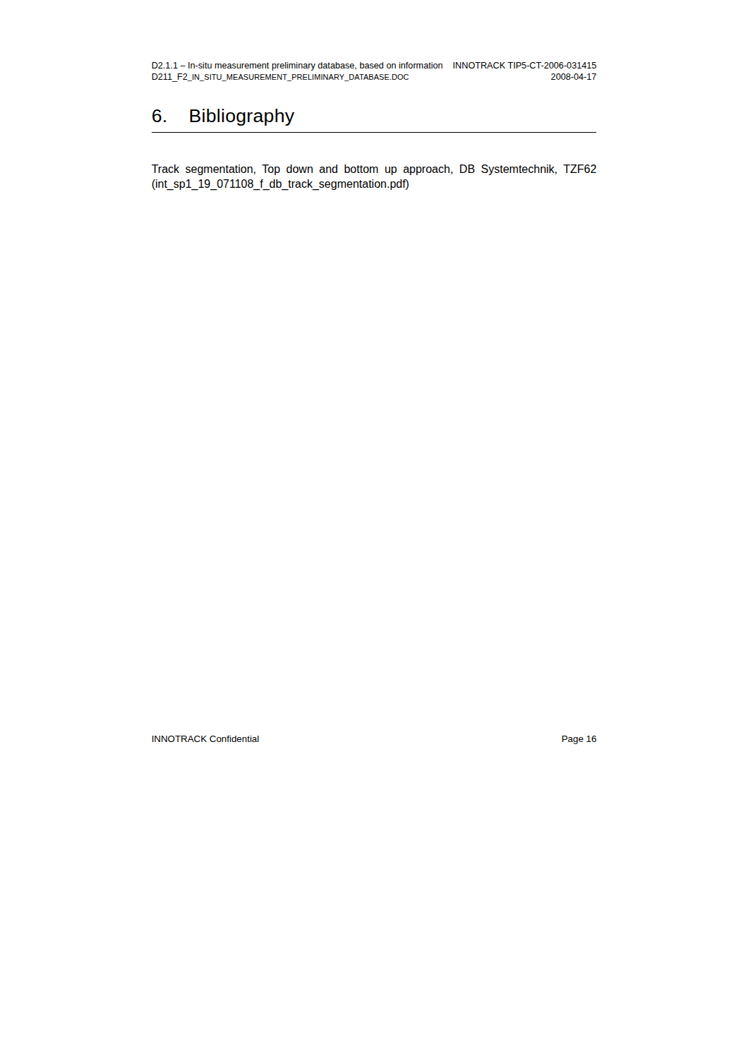D2.1.1 – In-situ measurement preliminary database, based on information … INNOTRACK TIP5-CT-2006-031415
D211_F2_IN_SITU_MEASUREMENT_PRELIMINARY_DATABASE.DOC 2008-04-17
6. Bibliography
Track segmentation, Top down and bottom up approach, DB Systemtechnik, TZF62 (int_sp1_19_071108_f_db_track_segmentation.pdf)
INNOTRACK Confidential Page 16